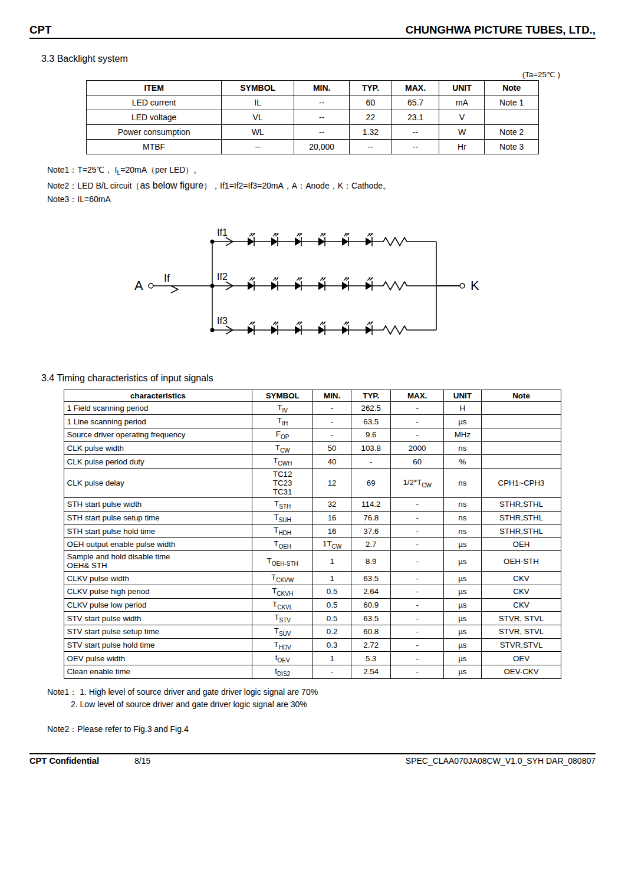CPT
CHUNGHWA PICTURE TUBES, LTD.,
3.3 Backlight system
(Ta=25℃ )
| ITEM | SYMBOL | MIN. | TYP. | MAX. | UNIT | Note |
| --- | --- | --- | --- | --- | --- | --- |
| LED current | IL | -- | 60 | 65.7 | mA | Note 1 |
| LED voltage | VL | -- | 22 | 23.1 | V | |
| Power consumption | WL | -- | 1.32 | -- | W | Note 2 |
| MTBF | -- | 20,000 | -- | -- | Hr | Note 3 |
Note1：T=25℃， IL=20mA（per LED）。
Note2：LED B/L circuit（as below figure），If1=If2=If3=20mA，A：Anode，K：Cathode。
Note3：IL=60mA
A If If1 If2 If3 K
3.4 Timing characteristics of input signals
| characteristics | SYMBOL | MIN. | TYP. | MAX. | UNIT | Note |
| --- | --- | --- | --- | --- | --- | --- |
| 1 Field scanning period | T IV | - | 262.5 | - | H | |
| 1 Line scanning period | T IH | - | 63.5 | - | µs | |
| Source driver operating frequency | F OP | - | 9.6 | - | MHz | |
| CLK pulse width | T CW | 50 | 103.8 | 2000 | ns | |
| CLK pulse period duty | T CWH | 40 | - | 60 | % | |
| CLK pulse delay | TC12 TC23 TC31 | 12 | 69 | 1/2*T CW | ns | CPH1~CPH3 |
| STH start pulse width | T STH | 32 | 114.2 | - | ns | STHR,STHL |
| STH start pulse setup time | T SUH | 16 | 76.8 | - | ns | STHR,STHL |
| STH start pulse hold time | T HDH | 16 | 37.6 | - | ns | STHR,STHL |
| OEH output enable pulse width | T OEH | 1T CW | 2.7 | - | µs | OEH |
| Sample and hold disable time OEH& STH | T OEH-STH | 1 | 8.9 | - | µs | OEH-STH |
| CLKV pulse width | T CKVW | 1 | 63.5 | - | µs | CKV |
| CLKV pulse high period | T CKVH | 0.5 | 2.64 | - | µs | CKV |
| CLKV pulse low period | T CKVL | 0.5 | 60.9 | - | µs | CKV |
| STV start pulse width | T STV | 0.5 | 63.5 | - | µs | STVR, STVL |
| STV start pulse setup time | T SUV | 0.2 | 60.8 | - | µs | STVR, STVL |
| STV start pulse hold time | T HDV | 0.3 | 2.72 | - | µs | STVR,STVL |
| OEV pulse width | t OEV | 1 | 5.3 | - | µs | OEV |
| Clean enable time | t DIS2 | - | 2.54 | - | µs | OEV-CKV |
Note1： 1. High level of source driver and gate driver logic signal are 70%
2. Low level of source driver and gate driver logic signal are 30%
Note2：Please refer to Fig.3 and Fig.4
CPT Confidential
8/15
SPEC_CLAA070JA08CW_V1.0_SYH DAR_080807